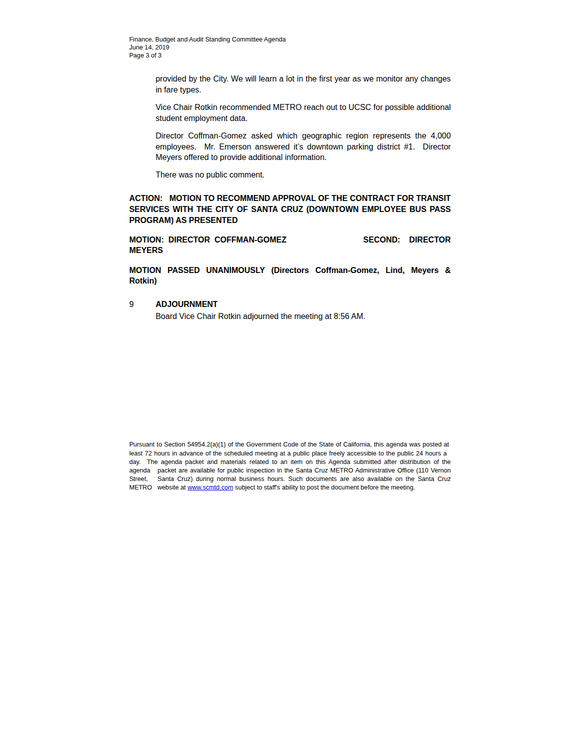Finance, Budget and Audit Standing Committee Agenda
June 14, 2019
Page 3 of 3
provided by the City. We will learn a lot in the first year as we monitor any changes in fare types.
Vice Chair Rotkin recommended METRO reach out to UCSC for possible additional student employment data.
Director Coffman-Gomez asked which geographic region represents the 4,000 employees. Mr. Emerson answered it’s downtown parking district #1. Director Meyers offered to provide additional information.
There was no public comment.
ACTION: MOTION TO RECOMMEND APPROVAL OF THE CONTRACT FOR TRANSIT SERVICES WITH THE CITY OF SANTA CRUZ (DOWNTOWN EMPLOYEE BUS PASS PROGRAM) AS PRESENTED
MOTION: DIRECTOR COFFMAN-GOMEZSECOND: DIRECTOR MEYERS
MOTION PASSED UNANIMOUSLY (Directors Coffman-Gomez, Lind, Meyers & Rotkin)
9
ADJOURNMENT
Board Vice Chair Rotkin adjourned the meeting at 8:56 AM.
Pursuant to Section 54954.2(a)(1) of the Government Code of the State of California, this agenda was posted at least 72 hours in advance of the scheduled meeting at a public place freely accessible to the public 24 hours a day. The agenda packet and materials related to an item on this Agenda submitted after distribution of the agenda packet are available for public inspection in the Santa Cruz METRO Administrative Office (110 Vernon Street, Santa Cruz) during normal business hours. Such documents are also available on the Santa Cruz METRO website at www.scmtd.com subject to staff's ability to post the document before the meeting.